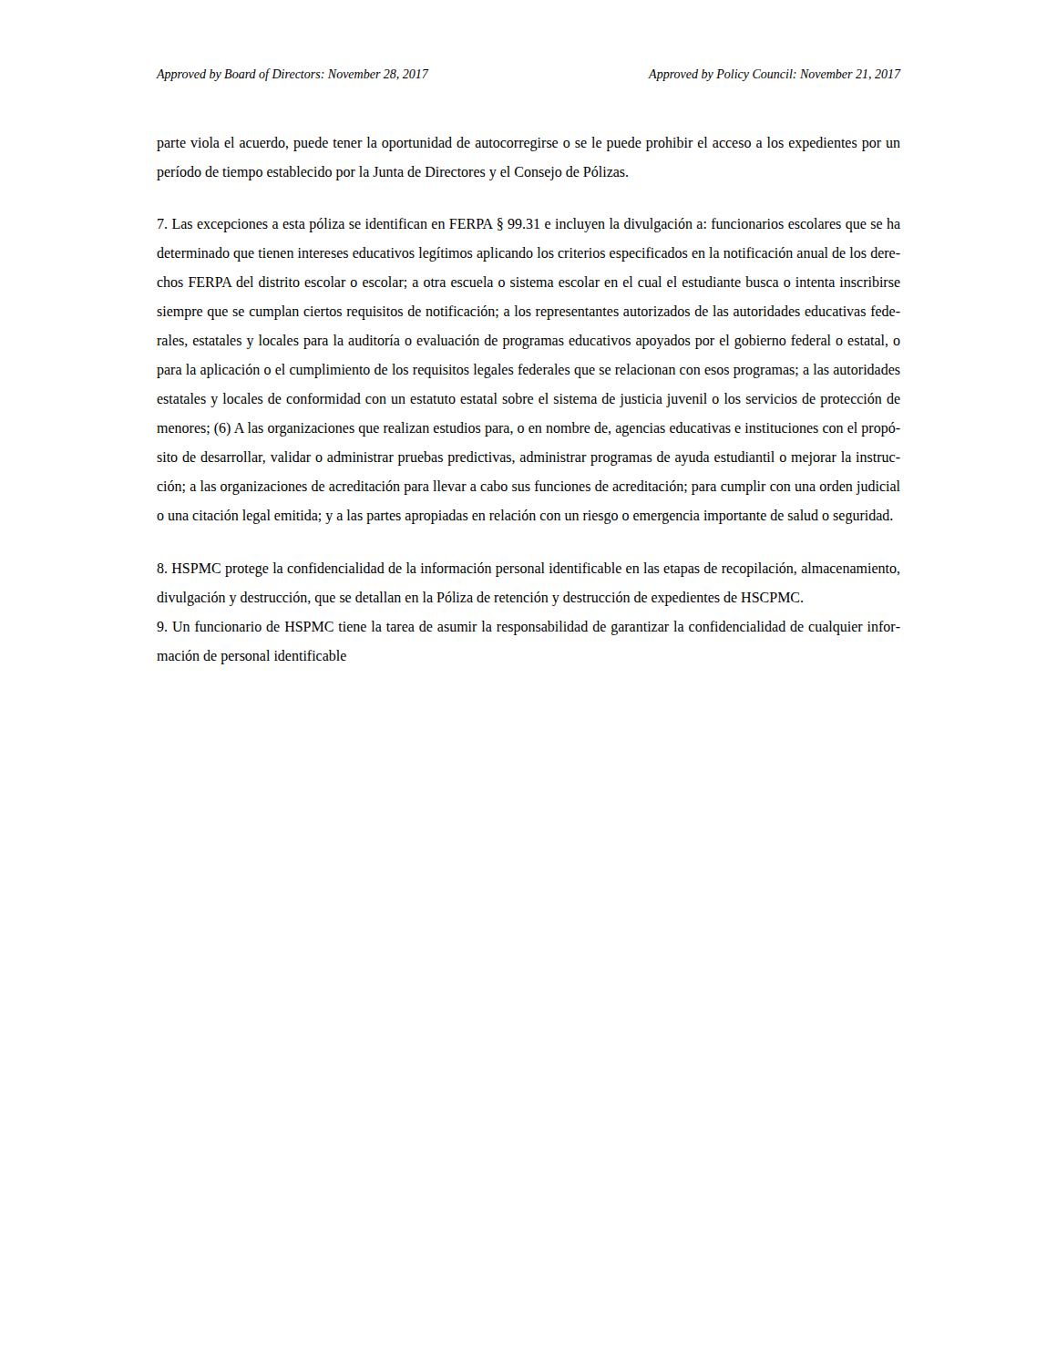Approved by Board of Directors: November 28, 2017 Approved by Policy Council: November 21, 2017
parte viola el acuerdo, puede tener la oportunidad de autocorregirse o se le puede prohibir el acceso a los expedientes por un período de tiempo establecido por la Junta de Directores y el Consejo de Pólizas.
7. Las excepciones a esta póliza se identifican en FERPA § 99.31 e incluyen la divulgación a: funcionarios escolares que se ha determinado que tienen intereses educativos legítimos aplicando los criterios especificados en la notificación anual de los derechos FERPA del distrito escolar o escolar; a otra escuela o sistema escolar en el cual el estudiante busca o intenta inscribirse siempre que se cumplan ciertos requisitos de notificación; a los representantes autorizados de las autoridades educativas federales, estatales y locales para la auditoría o evaluación de programas educativos apoyados por el gobierno federal o estatal, o para la aplicación o el cumplimiento de los requisitos legales federales que se relacionan con esos programas; a las autoridades estatales y locales de conformidad con un estatuto estatal sobre el sistema de justicia juvenil o los servicios de protección de menores; (6) A las organizaciones que realizan estudios para, o en nombre de, agencias educativas e instituciones con el propósito de desarrollar, validar o administrar pruebas predictivas, administrar programas de ayuda estudiantil o mejorar la instrucción; a las organizaciones de acreditación para llevar a cabo sus funciones de acreditación; para cumplir con una orden judicial o una citación legal emitida; y a las partes apropiadas en relación con un riesgo o emergencia importante de salud o seguridad.
8. HSPMC protege la confidencialidad de la información personal identificable en las etapas de recopilación, almacenamiento, divulgación y destrucción, que se detallan en la Póliza de retención y destrucción de expedientes de HSCPMC.
9. Un funcionario de HSPMC tiene la tarea de asumir la responsabilidad de garantizar la confidencialidad de cualquier información de personal identificable